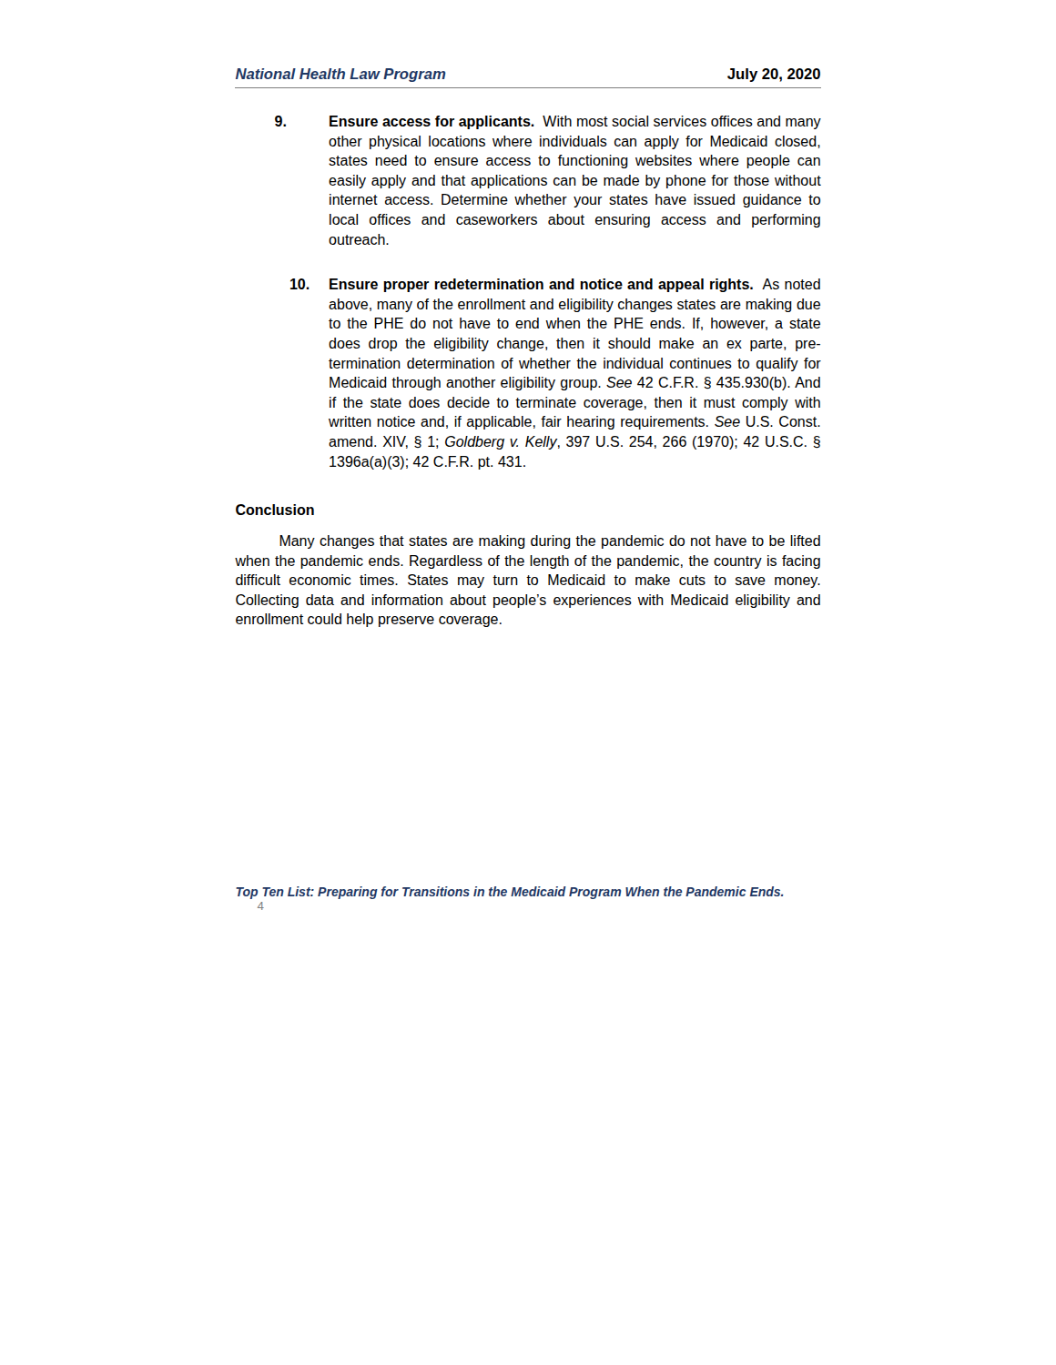National Health Law Program July 20, 2020
9. Ensure access for applicants. With most social services offices and many other physical locations where individuals can apply for Medicaid closed, states need to ensure access to functioning websites where people can easily apply and that applications can be made by phone for those without internet access. Determine whether your states have issued guidance to local offices and caseworkers about ensuring access and performing outreach.
10. Ensure proper redetermination and notice and appeal rights. As noted above, many of the enrollment and eligibility changes states are making due to the PHE do not have to end when the PHE ends. If, however, a state does drop the eligibility change, then it should make an ex parte, pre-termination determination of whether the individual continues to qualify for Medicaid through another eligibility group. See 42 C.F.R. § 435.930(b). And if the state does decide to terminate coverage, then it must comply with written notice and, if applicable, fair hearing requirements. See U.S. Const. amend. XIV, § 1; Goldberg v. Kelly, 397 U.S. 254, 266 (1970); 42 U.S.C. § 1396a(a)(3); 42 C.F.R. pt. 431.
Conclusion
Many changes that states are making during the pandemic do not have to be lifted when the pandemic ends. Regardless of the length of the pandemic, the country is facing difficult economic times. States may turn to Medicaid to make cuts to save money. Collecting data and information about people’s experiences with Medicaid eligibility and enrollment could help preserve coverage.
Top Ten List: Preparing for Transitions in the Medicaid Program When the Pandemic Ends. 4